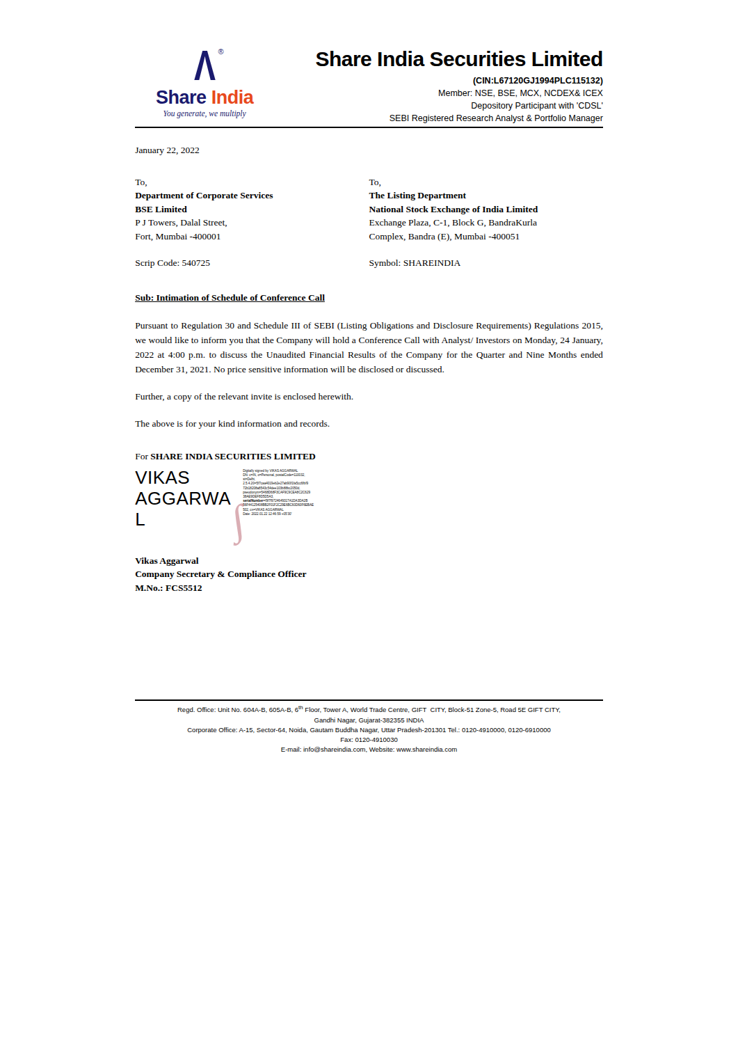Λ®
Share India
You generate, we multiply
Share India Securities Limited
(CIN:L67120GJ1994PLC115132)
Member: NSE, BSE, MCX, NCDEX& ICEX
Depository Participant with 'CDSL'
SEBI Registered Research Analyst & Portfolio Manager
January 22, 2022
To,
Department of Corporate Services
BSE Limited
P J Towers, Dalal Street,
Fort, Mumbai -400001
To,
The Listing Department
National Stock Exchange of India Limited
Exchange Plaza, C-1, Block G, BandraKurla
Complex, Bandra (E), Mumbai -400051
Scrip Code: 540725
Symbol: SHAREINDIA
Sub: Intimation of Schedule of Conference Call
Pursuant to Regulation 30 and Schedule III of SEBI (Listing Obligations and Disclosure Requirements) Regulations 2015, we would like to inform you that the Company will hold a Conference Call with Analyst/ Investors on Monday, 24 January, 2022 at 4:00 p.m. to discuss the Unaudited Financial Results of the Company for the Quarter and Nine Months ended December 31, 2021. No price sensitive information will be disclosed or discussed.
Further, a copy of the relevant invite is enclosed herewith.
The above is for your kind information and records.
For SHARE INDIA SECURITIES LIMITED
VIKAS
AGGARWA
L
∫
Digitally signed by VIKAS AGGARWAL
DN: c=IN, o=Personal, postalCode=110032,
st=Delhi,
2.5.4.20=5f7caa4019eb2e27ab90f1fa5cc6fbf9
72b18208a8543c54dee103b88bc2050d,
pseudonym=5468D68F3CAF9C9CEA8C2C629
38AE9DEF8D5D5A3,
serialNumber=f9f7f9724649317A1DA3DA2B
56F44125408BB2F01F2C29E6BC60D60F6EBAE
502, cn=VIKAS AGGARWAL
Date: 2022.01.22 12:46:59 +05'30'
Vikas Aggarwal
Company Secretary & Compliance Officer
M.No.: FCS5512
Regd. Office: Unit No. 604A-B, 605A-B, 6th Floor, Tower A, World Trade Centre, GIFT CITY, Block-51 Zone-5, Road 5E GIFT CITY,
Gandhi Nagar, Gujarat-382355 INDIA
Corporate Office: A-15, Sector-64, Noida, Gautam Buddha Nagar, Uttar Pradesh-201301 Tel.: 0120-4910000, 0120-6910000
Fax: 0120-4910030
E-mail: info@shareindia.com, Website: www.shareindia.com